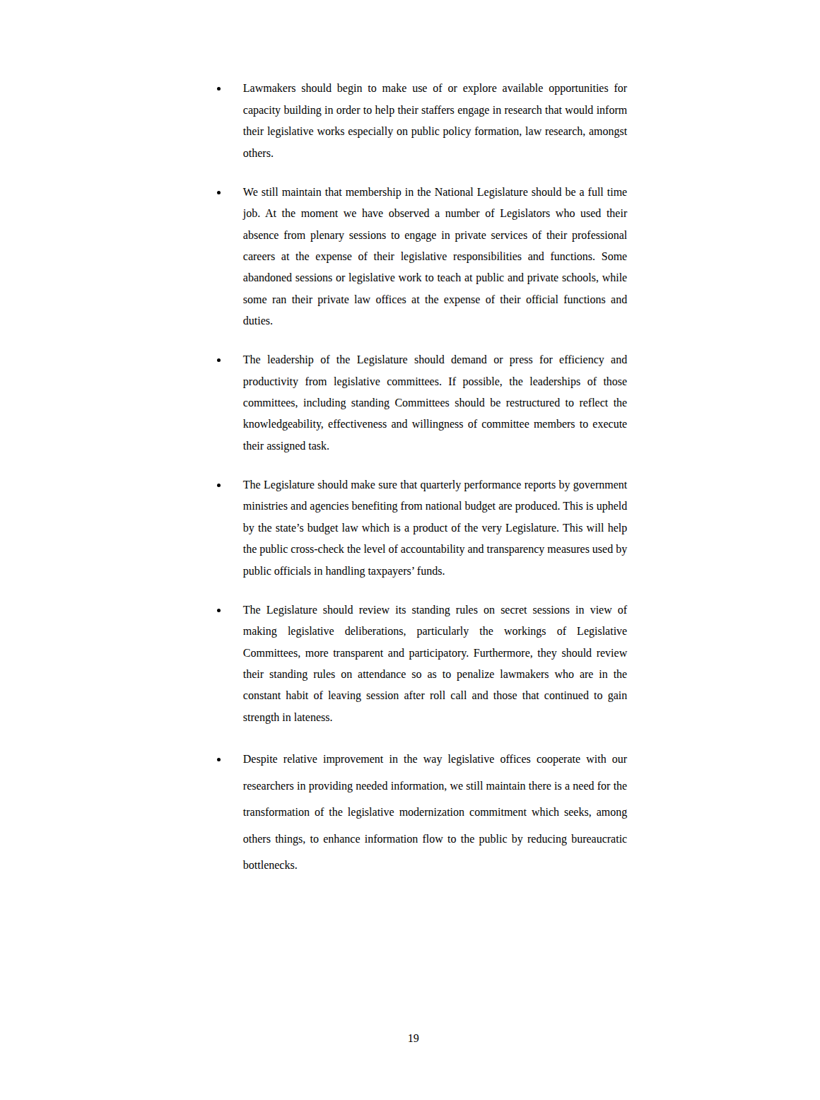Lawmakers should begin to make use of or explore available opportunities for capacity building in order to help their staffers engage in research that would inform their legislative works especially on public policy formation, law research, amongst others.
We still maintain that membership in the National Legislature should be a full time job. At the moment we have observed a number of Legislators who used their absence from plenary sessions to engage in private services of their professional careers at the expense of their legislative responsibilities and functions. Some abandoned sessions or legislative work to teach at public and private schools, while some ran their private law offices at the expense of their official functions and duties.
The leadership of the Legislature should demand or press for efficiency and productivity from legislative committees. If possible, the leaderships of those committees, including standing Committees should be restructured to reflect the knowledgeability, effectiveness and willingness of committee members to execute their assigned task.
The Legislature should make sure that quarterly performance reports by government ministries and agencies benefiting from national budget are produced. This is upheld by the state’s budget law which is a product of the very Legislature. This will help the public cross-check the level of accountability and transparency measures used by public officials in handling taxpayers’ funds.
The Legislature should review its standing rules on secret sessions in view of making legislative deliberations, particularly the workings of Legislative Committees, more transparent and participatory. Furthermore, they should review their standing rules on attendance so as to penalize lawmakers who are in the constant habit of leaving session after roll call and those that continued to gain strength in lateness.
Despite relative improvement in the way legislative offices cooperate with our researchers in providing needed information, we still maintain there is a need for the transformation of the legislative modernization commitment which seeks, among others things, to enhance information flow to the public by reducing bureaucratic bottlenecks.
19